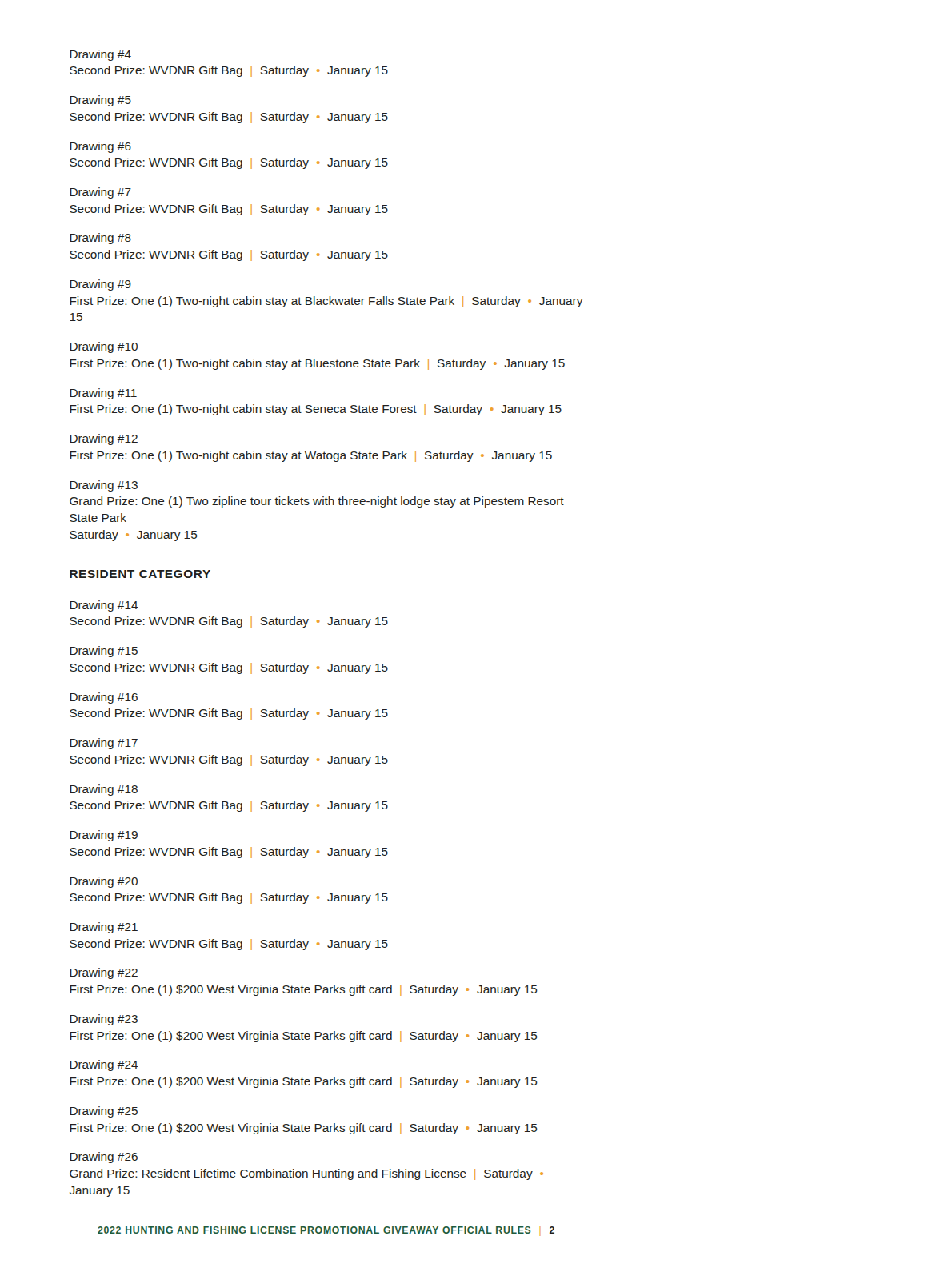Drawing #4 Second Prize: WVDNR Gift Bag | Saturday • January 15
Drawing #5 Second Prize: WVDNR Gift Bag | Saturday • January 15
Drawing #6 Second Prize: WVDNR Gift Bag | Saturday • January 15
Drawing #7 Second Prize: WVDNR Gift Bag | Saturday • January 15
Drawing #8 Second Prize: WVDNR Gift Bag | Saturday • January 15
Drawing #9 First Prize: One (1) Two-night cabin stay at Blackwater Falls State Park | Saturday • January 15
Drawing #10 First Prize: One (1) Two-night cabin stay at Bluestone State Park | Saturday • January 15
Drawing #11 First Prize: One (1) Two-night cabin stay at Seneca State Forest | Saturday • January 15
Drawing #12 First Prize: One (1) Two-night cabin stay at Watoga State Park | Saturday • January 15
Drawing #13 Grand Prize: One (1) Two zipline tour tickets with three-night lodge stay at Pipestem Resort State Park
Saturday • January 15
Resident Category
Drawing #14 Second Prize: WVDNR Gift Bag | Saturday • January 15
Drawing #15 Second Prize: WVDNR Gift Bag | Saturday • January 15
Drawing #16 Second Prize: WVDNR Gift Bag | Saturday • January 15
Drawing #17 Second Prize: WVDNR Gift Bag | Saturday • January 15
Drawing #18 Second Prize: WVDNR Gift Bag | Saturday • January 15
Drawing #19 Second Prize: WVDNR Gift Bag | Saturday • January 15
Drawing #20 Second Prize: WVDNR Gift Bag | Saturday • January 15
Drawing #21 Second Prize: WVDNR Gift Bag | Saturday • January 15
Drawing #22 First Prize: One (1) $200 West Virginia State Parks gift card | Saturday • January 15
Drawing #23 First Prize: One (1) $200 West Virginia State Parks gift card | Saturday • January 15
Drawing #24 First Prize: One (1) $200 West Virginia State Parks gift card | Saturday • January 15
Drawing #25 First Prize: One (1) $200 West Virginia State Parks gift card | Saturday • January 15
Drawing #26 Grand Prize: Resident Lifetime Combination Hunting and Fishing License | Saturday • January 15
2022 HUNTING AND FISHING LICENSE PROMOTIONAL GIVEAWAY OFFICIAL RULES | 2